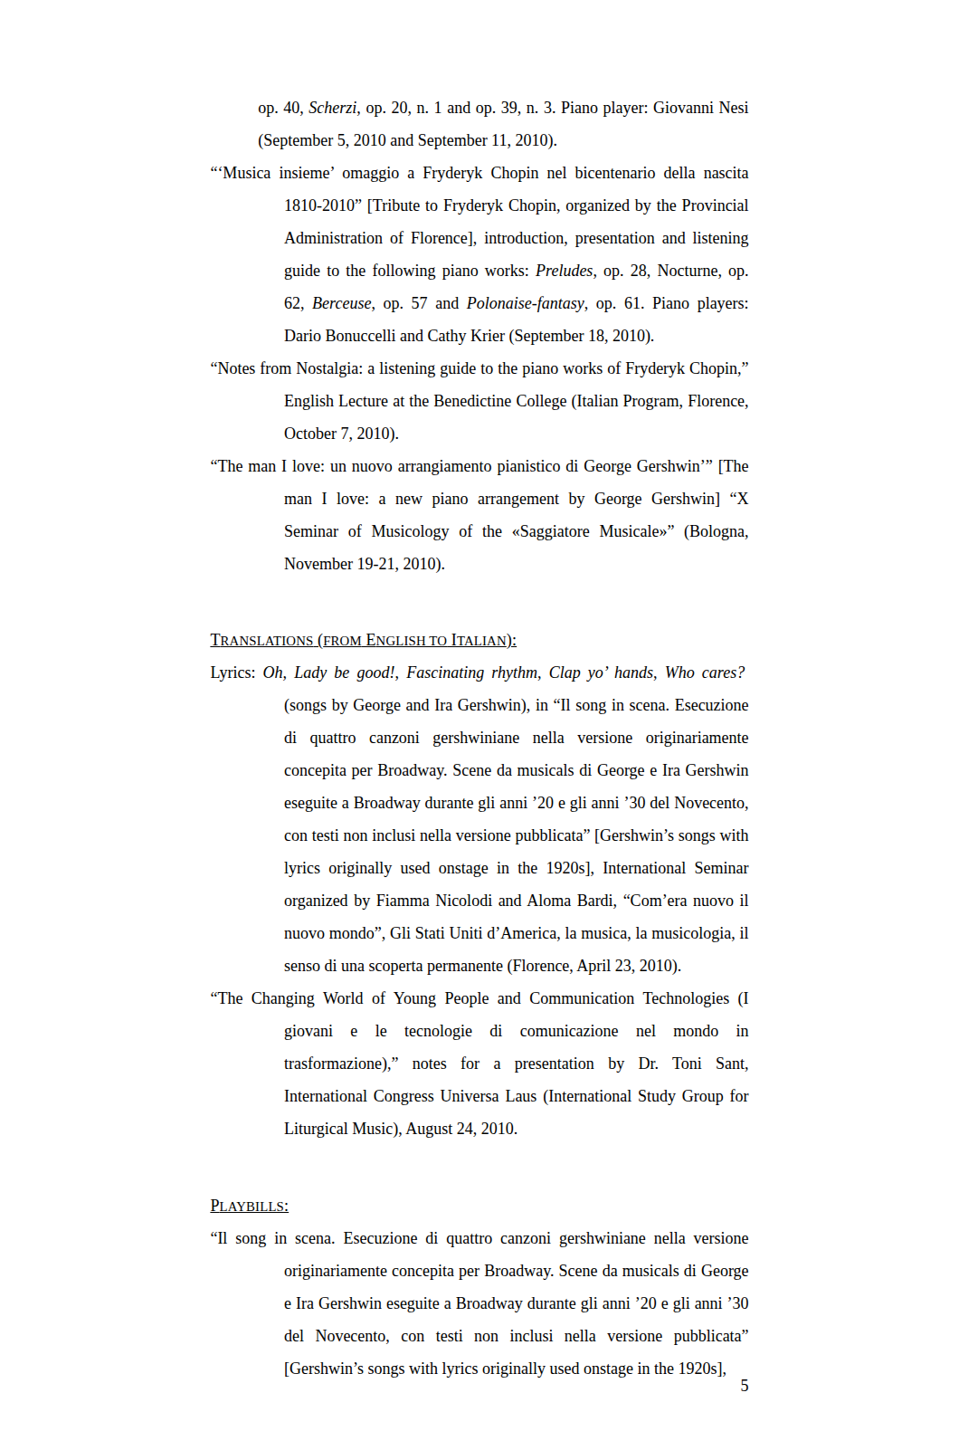op. 40, Scherzi, op. 20, n. 1 and op. 39, n. 3. Piano player: Giovanni Nesi (September 5, 2010 and September 11, 2010).
“‘Musica insieme’ omaggio a Fryderyk Chopin nel bicentenario della nascita 1810-2010” [Tribute to Fryderyk Chopin, organized by the Provincial Administration of Florence], introduction, presentation and listening guide to the following piano works: Preludes, op. 28, Nocturne, op. 62, Berceuse, op. 57 and Polonaise-fantasy, op. 61. Piano players: Dario Bonuccelli and Cathy Krier (September 18, 2010).
“Notes from Nostalgia: a listening guide to the piano works of Fryderyk Chopin,” English Lecture at the Benedictine College (Italian Program, Florence, October 7, 2010).
“The man I love: un nuovo arrangiamento pianistico di George Gershwin’” [The man I love: a new piano arrangement by George Gershwin] “X Seminar of Musicology of the «Saggiatore Musicale»” (Bologna, November 19-21, 2010).
TRANSLATIONS (FROM ENGLISH TO ITALIAN):
Lyrics: Oh, Lady be good!, Fascinating rhythm, Clap yo’ hands, Who cares? (songs by George and Ira Gershwin), in “Il song in scena. Esecuzione di quattro canzoni gershwiniane nella versione originariamente concepita per Broadway. Scene da musicals di George e Ira Gershwin eseguite a Broadway durante gli anni ’20 e gli anni ’30 del Novecento, con testi non inclusi nella versione pubblicata” [Gershwin’s songs with lyrics originally used onstage in the 1920s], International Seminar organized by Fiamma Nicolodi and Aloma Bardi, “Com’era nuovo il nuovo mondo”, Gli Stati Uniti d’America, la musica, la musicologia, il senso di una scoperta permanente (Florence, April 23, 2010).
“The Changing World of Young People and Communication Technologies (I giovani e le tecnologie di comunicazione nel mondo in trasformazione),” notes for a presentation by Dr. Toni Sant, International Congress Universa Laus (International Study Group for Liturgical Music), August 24, 2010.
PLAYBILLS:
“Il song in scena. Esecuzione di quattro canzoni gershwiniane nella versione originariamente concepita per Broadway. Scene da musicals di George e Ira Gershwin eseguite a Broadway durante gli anni ’20 e gli anni ’30 del Novecento, con testi non inclusi nella versione pubblicata” [Gershwin’s songs with lyrics originally used onstage in the 1920s],
5